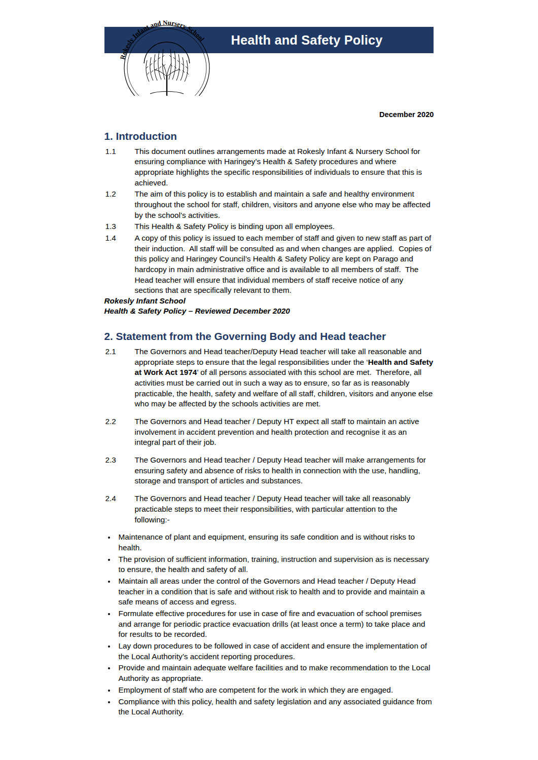Health and Safety Policy
Rokesly Infant and Nursery School
December 2020
1. Introduction
1.1
This document outlines arrangements made at Rokesly Infant & Nursery School for ensuring compliance with Haringey’s Health & Safety procedures and where appropriate highlights the specific responsibilities of individuals to ensure that this is achieved.
1.2
The aim of this policy is to establish and maintain a safe and healthy environment throughout the school for staff, children, visitors and anyone else who may be affected by the school’s activities.
1.3
This Health & Safety Policy is binding upon all employees.
1.4
A copy of this policy is issued to each member of staff and given to new staff as part of their induction. All staff will be consulted as and when changes are applied. Copies of this policy and Haringey Council’s Health & Safety Policy are kept on Parago and hardcopy in main administrative office and is available to all members of staff. The Head teacher will ensure that individual members of staff receive notice of any sections that are specifically relevant to them.
Rokesly Infant School
Health & Safety Policy – Reviewed December 2020
2. Statement from the Governing Body and Head teacher
2.1
The Governors and Head teacher/Deputy Head teacher will take all reasonable and appropriate steps to ensure that the legal responsibilities under the ‘Health and Safety at Work Act 1974’ of all persons associated with this school are met. Therefore, all activities must be carried out in such a way as to ensure, so far as is reasonably practicable, the health, safety and welfare of all staff, children, visitors and anyone else who may be affected by the schools activities are met.
2.2
The Governors and Head teacher / Deputy HT expect all staff to maintain an active involvement in accident prevention and health protection and recognise it as an integral part of their job.
2.3
The Governors and Head teacher / Deputy Head teacher will make arrangements for ensuring safety and absence of risks to health in connection with the use, handling, storage and transport of articles and substances.
2.4
The Governors and Head teacher / Deputy Head teacher will take all reasonably practicable steps to meet their responsibilities, with particular attention to the following:-
Maintenance of plant and equipment, ensuring its safe condition and is without risks to health.
The provision of sufficient information, training, instruction and supervision as is necessary to ensure, the health and safety of all.
Maintain all areas under the control of the Governors and Head teacher / Deputy Head teacher in a condition that is safe and without risk to health and to provide and maintain a safe means of access and egress.
Formulate effective procedures for use in case of fire and evacuation of school premises and arrange for periodic practice evacuation drills (at least once a term) to take place and for results to be recorded.
Lay down procedures to be followed in case of accident and ensure the implementation of the Local Authority’s accident reporting procedures.
Provide and maintain adequate welfare facilities and to make recommendation to the Local Authority as appropriate.
Employment of staff who are competent for the work in which they are engaged.
Compliance with this policy, health and safety legislation and any associated guidance from the Local Authority.